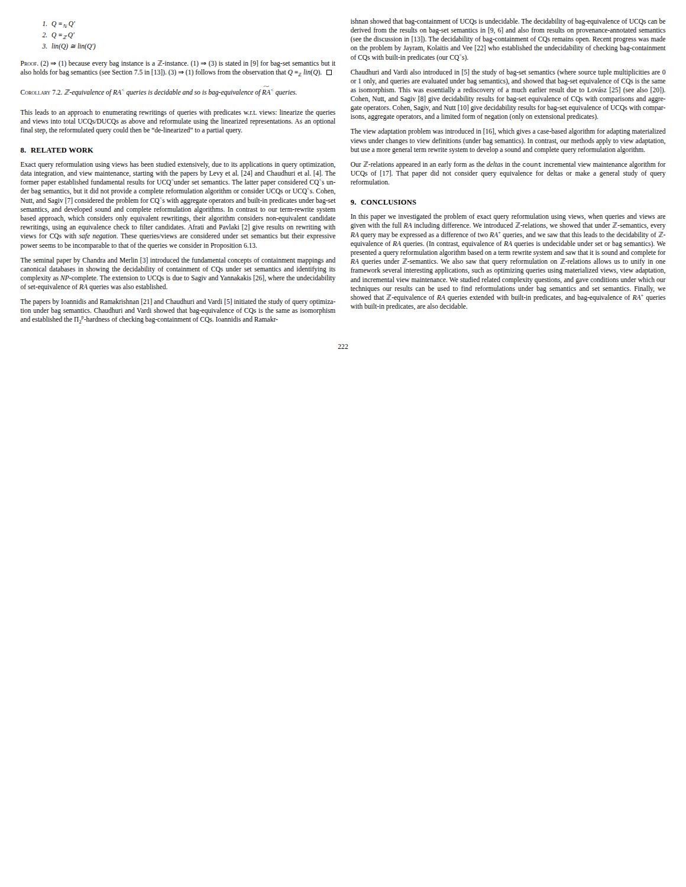Q ≡ℕ Q′
Q ≡ℤ Q′
lin(Q) ≅ lin(Q′)
Proof. (2) ⇒ (1) because every bag instance is a ℤ-instance. (1) ⇒ (3) is stated in [9] for bag-set semantics but it also holds for bag semantics (see Section 7.5 in [13]). (3) ⇒ (1) follows from the observation that Q ≡ℤ lin(Q).
Corollary 7.2. ℤ-equivalence of RA< queries is decidable and so is bag-equivalence of RA< queries.
This leads to an approach to enumerating rewritings of queries with predicates w.r.t. views: linearize the queries and views into total UCQs/DUCQs as above and reformulate using the linearized representations. As an optional final step, the reformulated query could then be “de-linearized” to a partial query.
8. RELATED WORK
Exact query reformulation using views has been studied extensively, due to its applications in query optimization, data integration, and view maintenance, starting with the papers by Levy et al. [24] and Chaudhuri et al. [4]. The former paper established fundamental results for UCQ<under set semantics. The latter paper considered CQ<s under bag semantics, but it did not provide a complete reformulation algorithm or consider UCQs or UCQ<s. Cohen, Nutt, and Sagiv [7] considered the problem for CQ<s with aggregate operators and built-in predicates under bag-set semantics, and developed sound and complete reformulation algorithms. In contrast to our term-rewrite system based approach, which considers only equivalent rewritings, their algorithm considers non-equivalent candidate rewritings, using an equivalence check to filter candidates. Afrati and Pavlaki [2] give results on rewriting with views for CQs with safe negation. These queries/views are considered under set semantics but their expressive power seems to be incomparable to that of the queries we consider in Proposition 6.13.
The seminal paper by Chandra and Merlin [3] introduced the fundamental concepts of containment mappings and canonical databases in showing the decidability of containment of CQs under set semantics and identifying its complexity as NP-complete. The extension to UCQs is due to Sagiv and Yannakakis [26], where the undecidability of set-equivalence of RA queries was also established.
The papers by Ioannidis and Ramakrishnan [21] and Chaudhuri and Vardi [5] initiated the study of query optimization under bag semantics. Chaudhuri and Vardi showed that bag-equivalence of CQs is the same as isomorphism and established the Π2p-hardness of checking bag-containment of CQs. Ioannidis and Ramakr-
ishnan showed that bag-containment of UCQs is undecidable. The decidability of bag-equivalence of UCQs can be derived from the results on bag-set semantics in [9, 6] and also from results on provenance-annotated semantics (see the discussion in [13]). The decidability of bag-containment of CQs remains open. Recent progress was made on the problem by Jayram, Kolaitis and Vee [22] who established the undecidability of checking bag-containment of CQs with built-in predicates (our CQ<s).
Chaudhuri and Vardi also introduced in [5] the study of bag-set semantics (where source tuple multiplicities are 0 or 1 only, and queries are evaluated under bag semantics), and showed that bag-set equivalence of CQs is the same as isomorphism. This was essentially a rediscovery of a much earlier result due to Lovász [25] (see also [20]). Cohen, Nutt, and Sagiv [8] give decidability results for bag-set equivalence of CQs with comparisons and aggregate operators. Cohen, Sagiv, and Nutt [10] give decidability results for bag-set equivalence of UCQs with comparisons, aggregate operators, and a limited form of negation (only on extensional predicates).
The view adaptation problem was introduced in [16], which gives a case-based algorithm for adapting materialized views under changes to view definitions (under bag semantics). In contrast, our methods apply to view adaptation, but use a more general term rewrite system to develop a sound and complete query reformulation algorithm.
Our ℤ-relations appeared in an early form as the deltas in the count incremental view maintenance algorithm for UCQs of [17]. That paper did not consider query equivalence for deltas or make a general study of query reformulation.
9. CONCLUSIONS
In this paper we investigated the problem of exact query reformulation using views, when queries and views are given with the full RA including difference. We introduced ℤ-relations, we showed that under ℤ-semantics, every RA query may be expressed as a difference of two RA+ queries, and we saw that this leads to the decidability of ℤ-equivalence of RA queries. (In contrast, equivalence of RA queries is undecidable under set or bag semantics). We presented a query reformulation algorithm based on a term rewrite system and saw that it is sound and complete for RA queries under ℤ-semantics. We also saw that query reformulation on ℤ-relations allows us to unify in one framework several interesting applications, such as optimizing queries using materialized views, view adaptation, and incremental view maintenance. We studied related complexity questions, and gave conditions under which our techniques our results can be used to find reformulations under bag semantics and set semantics. Finally, we showed that ℤ-equivalence of RA queries extended with built-in predicates, and bag-equivalence of RA+ queries with built-in predicates, are also decidable.
222